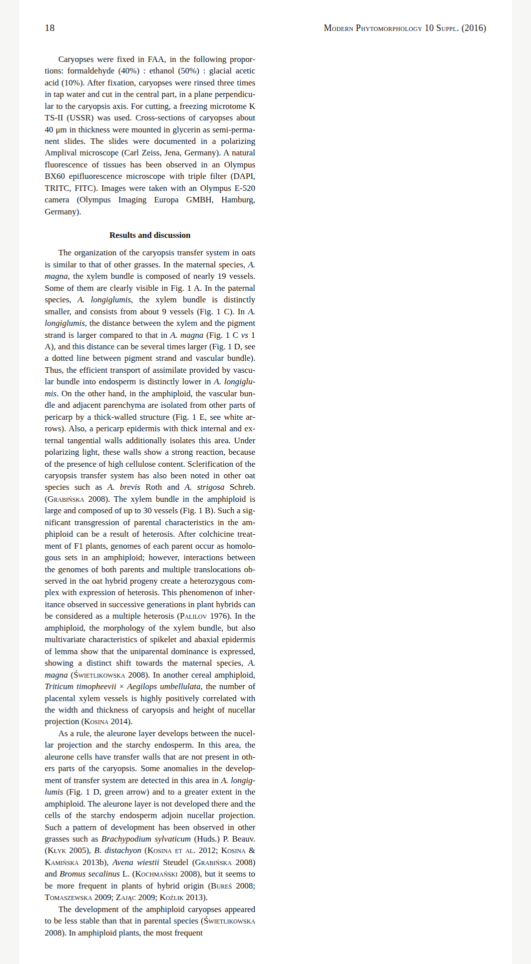18 Modern Phytomorphology 10 Suppl. (2016)
Caryopses were fixed in FAA, in the following proportions: formaldehyde (40%) : ethanol (50%) : glacial acetic acid (10%). After fixation, caryopses were rinsed three times in tap water and cut in the central part, in a plane perpendicular to the caryopsis axis. For cutting, a freezing microtome K TS-II (USSR) was used. Cross-sections of caryopses about 40 μm in thickness were mounted in glycerin as semi-permanent slides. The slides were documented in a polarizing Amplival microscope (Carl Zeiss, Jena, Germany). A natural fluorescence of tissues has been observed in an Olympus BX60 epifluorescence microscope with triple filter (DAPI, TRITC, FITC). Images were taken with an Olympus E-520 camera (Olympus Imaging Europa GMBH, Hamburg, Germany).
Results and discussion
The organization of the caryopsis transfer system in oats is similar to that of other grasses. In the maternal species, A. magna, the xylem bundle is composed of nearly 19 vessels. Some of them are clearly visible in Fig. 1 A. In the paternal species, A. longiglumis, the xylem bundle is distinctly smaller, and consists from about 9 vessels (Fig. 1 C). In A. longiglumis, the distance between the xylem and the pigment strand is larger compared to that in A. magna (Fig. 1 C vs 1 A), and this distance can be several times larger (Fig. 1 D, see a dotted line between pigment strand and vascular bundle). Thus, the efficient transport of assimilate provided by vascular bundle into endosperm is distinctly lower in A. longiglumis. On the other hand, in the amphiploid, the vascular bundle and adjacent parenchyma are isolated from other parts of pericarp by a thick-walled structure (Fig. 1 E, see white arrows). Also, a pericarp epidermis with thick internal and external tangential walls additionally isolates this area. Under polarizing light, these walls show a strong reaction, because of the presence of high cellulose content. Sclerification of the caryopsis transfer system has also been noted in other oat species such as A. brevis Roth and A. strigosa Schreb. (Grabińska 2008). The xylem bundle in the amphiploid is large and composed of up to 30 vessels (Fig. 1 B). Such a significant transgression of parental characteristics in the amphiploid can be a result of heterosis. After colchicine treatment of F1 plants, genomes of each parent occur as homologous sets in an amphiploid; however, interactions between the genomes of both parents and multiple translocations observed in the oat hybrid progeny create a heterozygous complex with expression of heterosis. This phenomenon of inheritance observed in successive generations in plant hybrids can be considered as a multiple heterosis (Palilov 1976). In the amphiploid, the morphology of the xylem bundle, but also multivariate characteristics of spikelet and abaxial epidermis of lemma show that the uniparental dominance is expressed, showing a distinct shift towards the maternal species, A. magna (Świetlikowska 2008). In another cereal amphiploid, Triticum timopheevii × Aegilops umbellulata, the number of placental xylem vessels is highly positively correlated with the width and thickness of caryopsis and height of nucellar projection (Kosina 2014).
As a rule, the aleurone layer develops between the nucellar projection and the starchy endosperm. In this area, the aleurone cells have transfer walls that are not present in others parts of the caryopsis. Some anomalies in the development of transfer system are detected in this area in A. longiglumis (Fig. 1 D, green arrow) and to a greater extent in the amphiploid. The aleurone layer is not developed there and the cells of the starchy endosperm adjoin nucellar projection. Such a pattern of development has been observed in other grasses such as Brachypodium sylvaticum (Huds.) P. Beauv. (Kłyk 2005), B. distachyon (Kosina et al. 2012; Kosina & Kamińska 2013b), Avena wiestii Steudel (Grabińska 2008) and Bromus secalinus L. (Kochmański 2008), but it seems to be more frequent in plants of hybrid origin (Bureś 2008; Tomaszewska 2009; Zając 2009; Koźlik 2013).
The development of the amphiploid caryopses appeared to be less stable than that in parental species (Świetlikowska 2008). In amphiploid plants, the most frequent